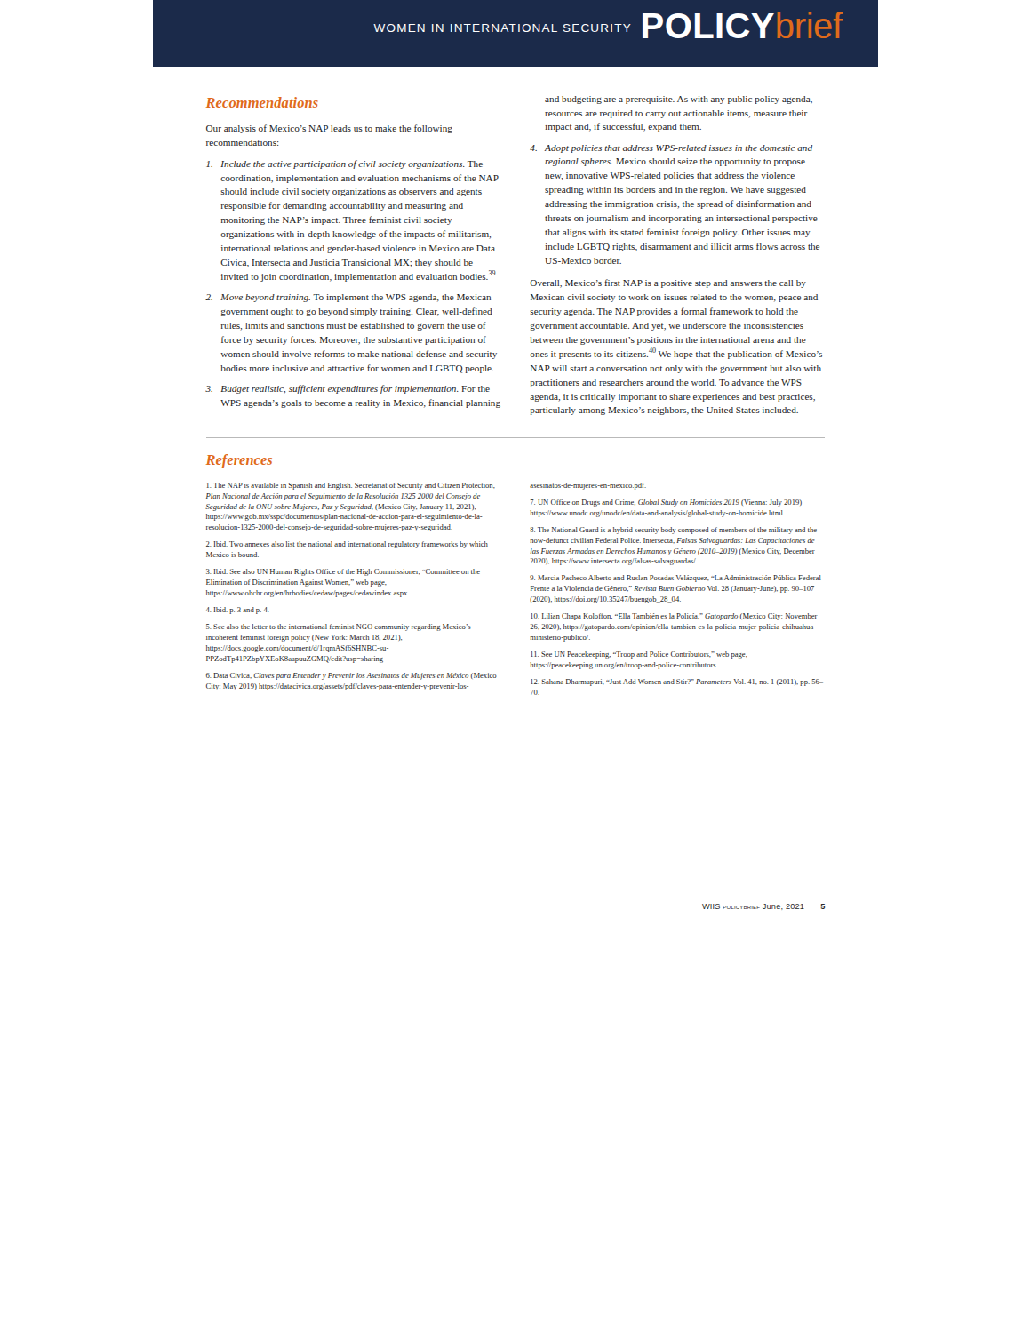Women in International Security
Policy brief
Recommendations
Our analysis of Mexico’s NAP leads us to make the following recommendations:
Include the active participation of civil society organizations. The coordination, implementation and evaluation mechanisms of the NAP should include civil society organizations as observers and agents responsible for demanding accountability and measuring and monitoring the NAP’s impact. Three feminist civil society organizations with in-depth knowledge of the impacts of militarism, international relations and gender-based violence in Mexico are Data Civica, Intersecta and Justicia Transicional MX; they should be invited to join coordination, implementation and evaluation bodies.39
Move beyond training. To implement the WPS agenda, the Mexican government ought to go beyond simply training. Clear, well-defined rules, limits and sanctions must be established to govern the use of force by security forces. Moreover, the substantive participation of women should involve reforms to make national defense and security bodies more inclusive and attractive for women and LGBTQ people.
Budget realistic, sufficient expenditures for implementation. For the WPS agenda’s goals to become a reality in Mexico, financial planning and budgeting are a prerequisite. As with any public policy agenda, resources are required to carry out actionable items, measure their impact and, if successful, expand them.
Adopt policies that address WPS-related issues in the domestic and regional spheres. Mexico should seize the opportunity to propose new, innovative WPS-related policies that address the violence spreading within its borders and in the region. We have suggested addressing the immigration crisis, the spread of disinformation and threats on journalism and incorporating an intersectional perspective that aligns with its stated feminist foreign policy. Other issues may include LGBTQ rights, disarmament and illicit arms flows across the US-Mexico border.
Overall, Mexico’s first NAP is a positive step and answers the call by Mexican civil society to work on issues related to the women, peace and security agenda. The NAP provides a formal framework to hold the government accountable. And yet, we underscore the inconsistencies between the government’s positions in the international arena and the ones it presents to its citizens.40 We hope that the publication of Mexico’s NAP will start a conversation not only with the government but also with practitioners and researchers around the world. To advance the WPS agenda, it is critically important to share experiences and best practices, particularly among Mexico’s neighbors, the United States included.
References
1. The NAP is available in Spanish and English. Secretariat of Security and Citizen Protection, Plan Nacional de Acción para el Seguimiento de la Resolución 1325 2000 del Consejo de Seguridad de la ONU sobre Mujeres, Paz y Seguridad, (Mexico City, January 11, 2021), https://www.gob.mx/sspc/documentos/plan-nacional-de-accion-para-el-seguimiento-de-la-resolucion-1325-2000-del-consejo-de-seguridad-sobre-mujeres-paz-y-seguridad.
2. Ibid. Two annexes also list the national and international regulatory frameworks by which Mexico is bound.
3. Ibid. See also UN Human Rights Office of the High Commissioner, “Committee on the Elimination of Discrimination Against Women,” web page, https://www.ohchr.org/en/hrbodies/cedaw/pages/cedawindex.aspx
4. Ibid. p. 3 and p. 4.
5. See also the letter to the international feminist NGO community regarding Mexico’s incoherent feminist foreign policy (New York: March 18, 2021), https://docs.google.com/document/d/1rqmASf6SHNBC-su-PPZodTp41PZbpYXEoK8aapuuZGMQ/edit?usp=sharing
6. Data Civica, Claves para Entender y Prevenir los Asesinatos de Mujeres en México (Mexico City: May 2019) https://datacivica.org/assets/pdf/claves-para-entender-y-prevenir-los-asesinatos-de-mujeres-en-mexico.pdf.
7. UN Office on Drugs and Crime, Global Study on Homicides 2019 (Vienna: July 2019) https://www.unodc.org/unodc/en/data-and-analysis/global-study-on-homicide.html.
8. The National Guard is a hybrid security body composed of members of the military and the now-defunct civilian Federal Police. Intersecta, Falsas Salvaguardas: Las Capacitaciones de las Fuerzas Armadas en Derechos Humanos y Género (2010–2019) (Mexico City, December 2020), https://www.intersecta.org/falsas-salvaguardas/.
9. Marcia Pacheco Alberto and Ruslan Posadas Velázquez, “La Administración Pública Federal Frente a la Violencia de Género,” Revista Buen Gobierno Vol. 28 (January-June), pp. 90–107 (2020), https://doi.org/10.35247/buengob_28_04.
10. Lilian Chapa Koloffon, “Ella También es la Policía,” Gatopardo (Mexico City: November 26, 2020), https://gatopardo.com/opinion/ella-tambien-es-la-policia-mujer-policia-chihuahua-ministerio-publico/.
11. See UN Peacekeeping, “Troop and Police Contributors,” web page, https://peacekeeping.un.org/en/troop-and-police-contributors.
12. Sahana Dharmapuri, “Just Add Women and Stir?” Parameters Vol. 41, no. 1 (2011), pp. 56–70.
WIIS policybrief June, 2021 5